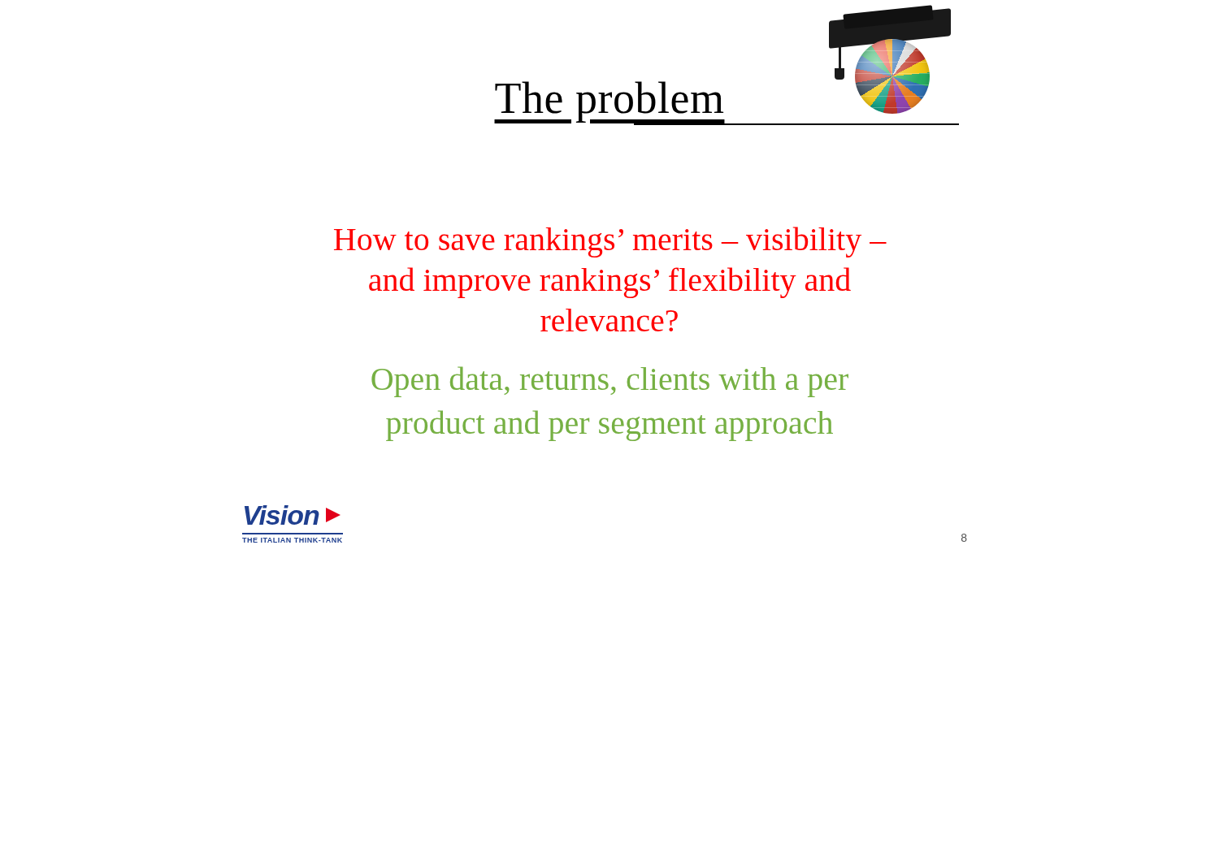The problem
How to save rankings’ merits – visibility – and improve rankings’ flexibility and relevance?
Open data, returns, clients with a per product and per segment approach
Vision
THE ITALIAN THINK-TANK
8